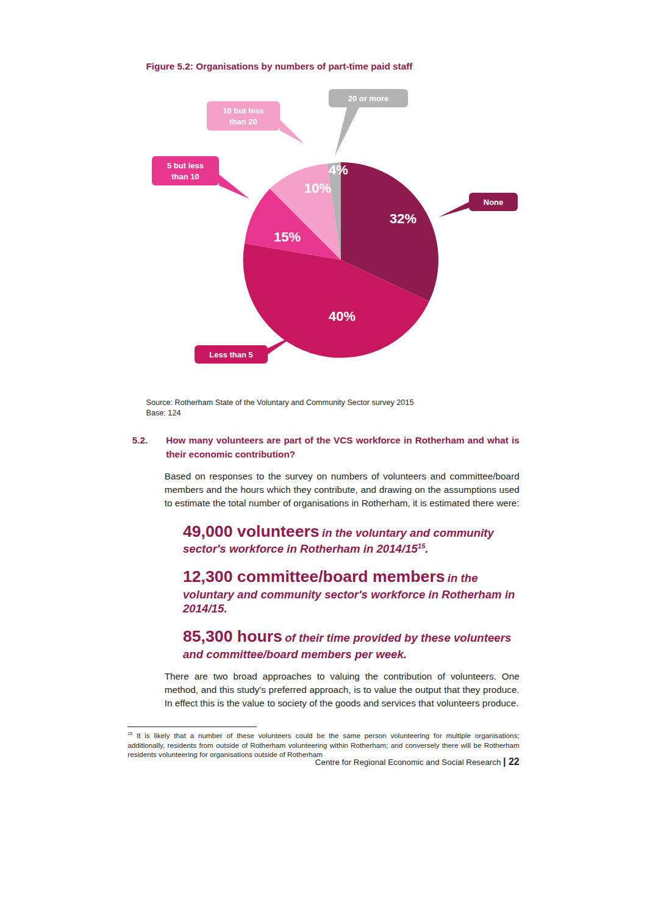Figure 5.2: Organisations by numbers of part-time paid staff
32% 40% 15% 10% 4% 10 but less than 20 20 or more 5 but less than 10 None Less than 5
Source: Rotherham State of the Voluntary and Community Sector survey 2015
Base: 124
5.2.
How many volunteers are part of the VCS workforce in Rotherham and what is their economic contribution?
Based on responses to the survey on numbers of volunteers and committee/board members and the hours which they contribute, and drawing on the assumptions used to estimate the total number of organisations in Rotherham, it is estimated there were:
49,000 volunteers in the voluntary and community sector's workforce in Rotherham in 2014/1515.
12,300 committee/board members in the voluntary and community sector's workforce in Rotherham in 2014/15.
85,300 hours of their time provided by these volunteers and committee/board members per week.
There are two broad approaches to valuing the contribution of volunteers. One method, and this study's preferred approach, is to value the output that they produce. In effect this is the value to society of the goods and services that volunteers produce.
15 It is likely that a number of these volunteers could be the same person volunteering for multiple organisations; additionally, residents from outside of Rotherham volunteering within Rotherham; and conversely there will be Rotherham residents volunteering for organisations outside of Rotherham
Centre for Regional Economic and Social Research | 22